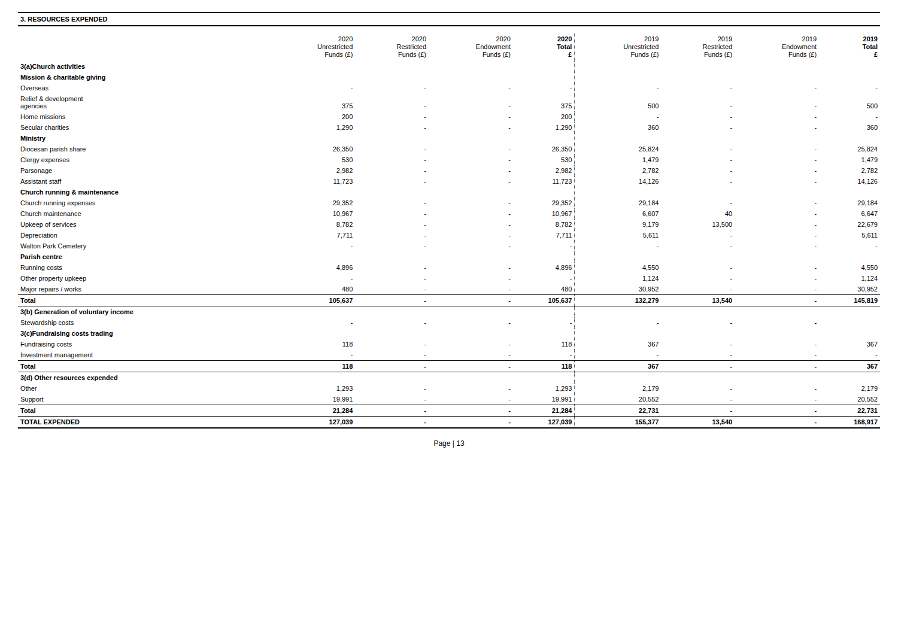| 3. RESOURCES EXPENDED |
| | 2020 Unrestricted Funds (£) | 2020 Restricted Funds (£) | 2020 Endowment Funds (£) | 2020 Total £ | 2019 Unrestricted Funds (£) | 2019 Restricted Funds (£) | 2019 Endowment Funds (£) | 2019 Total £ |
| 3(a)Church activities | | | | |
| Mission & charitable giving | | | | |
| Overseas | - | - | - | - | - | - | - | - |
| Relief & development agencies | 375 | - | - | 375 | 500 | - | - | 500 |
| Home missions | 200 | - | - | 200 | - | - | - | - |
| Secular charities | 1,290 | - | - | 1,290 | 360 | - | - | 360 |
| Ministry | | | | |
| Diocesan parish share | 26,350 | - | - | 26,350 | 25,824 | - | - | 25,824 |
| Clergy expenses | 530 | - | - | 530 | 1,479 | - | - | 1,479 |
| Parsonage | 2,982 | - | - | 2,982 | 2,782 | - | - | 2,782 |
| Assistant staff | 11,723 | - | - | 11,723 | 14,126 | - | - | 14,126 |
| Church running & maintenance | | | | |
| Church running expenses | 29,352 | - | - | 29,352 | 29,184 | - | - | 29,184 |
| Church maintenance | 10,967 | - | - | 10,967 | 6,607 | 40 | - | 6,647 |
| Upkeep of services | 8,782 | - | - | 8,782 | 9,179 | 13,500 | - | 22,679 |
| Depreciation | 7,711 | - | - | 7,711 | 5,611 | - | - | 5,611 |
| Walton Park Cemetery | - | - | - | - | - | - | - | - |
| Parish centre | | | | |
| Running costs | 4,896 | - | - | 4,896 | 4,550 | - | - | 4,550 |
| Other property upkeep | - | - | - | - | 1,124 | - | - | 1,124 |
| Major repairs / works | 480 | - | - | 480 | 30,952 | - | - | 30,952 |
| Total | 105,637 | - | - | 105,637 | 132,279 | 13,540 | - | 145,819 |
| 3(b) Generation of voluntary income | | | | |
| Stewardship costs | - | - | - | - | - | - | - | |
| 3(c)Fundraising costs trading | | | | |
| Fundraising costs | 118 | - | - | 118 | 367 | - | - | 367 |
| Investment management | - | - | - | - | - | - | - | - |
| Total | 118 | - | - | 118 | 367 | - | - | 367 |
| 3(d) Other resources expended | | | | |
| Other | 1,293 | - | - | 1,293 | 2,179 | - | - | 2,179 |
| Support | 19,991 | - | - | 19,991 | 20,552 | - | - | 20,552 |
| Total | 21,284 | - | - | 21,284 | 22,731 | - | - | 22,731 |
| TOTAL EXPENDED | 127,039 | - | - | 127,039 | 155,377 | 13,540 | - | 168,917 |
Page | 13